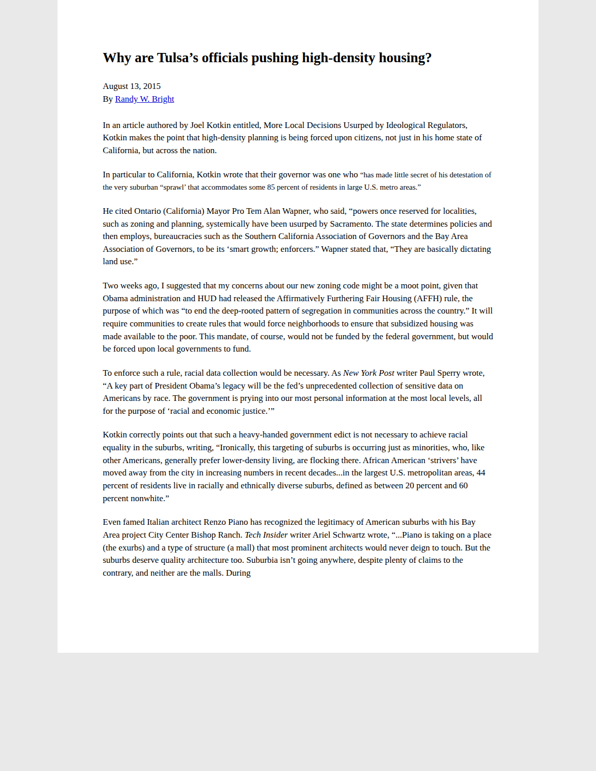Why are Tulsa’s officials pushing high-density housing?
August 13, 2015
By Randy W. Bright
In an article authored by Joel Kotkin entitled, More Local Decisions Usurped by Ideological Regulators, Kotkin makes the point that high-density planning is being forced upon citizens, not just in his home state of California, but across the nation.
In particular to California, Kotkin wrote that their governor was one who “has made little secret of his detestation of the very suburban “sprawl’ that accommodates some 85 percent of residents in large U.S. metro areas.”
He cited Ontario (California) Mayor Pro Tem Alan Wapner, who said, “powers once reserved for localities, such as zoning and planning, systemically have been usurped by Sacramento. The state determines policies and then employs, bureaucracies such as the Southern California Association of Governors and the Bay Area Association of Governors, to be its ‘smart growth; enforcers.” Wapner stated that, “They are basically dictating land use.”
Two weeks ago, I suggested that my concerns about our new zoning code might be a moot point, given that Obama administration and HUD had released the Affirmatively Furthering Fair Housing (AFFH) rule, the purpose of which was “to end the deep-rooted pattern of segregation in communities across the country.” It will require communities to create rules that would force neighborhoods to ensure that subsidized housing was made available to the poor. This mandate, of course, would not be funded by the federal government, but would be forced upon local governments to fund.
To enforce such a rule, racial data collection would be necessary. As New York Post writer Paul Sperry wrote, “A key part of President Obama’s legacy will be the fed’s unprecedented collection of sensitive data on Americans by race. The government is prying into our most personal information at the most local levels, all for the purpose of ‘racial and economic justice.’”
Kotkin correctly points out that such a heavy-handed government edict is not necessary to achieve racial equality in the suburbs, writing, “Ironically, this targeting of suburbs is occurring just as minorities, who, like other Americans, generally prefer lower-density living, are flocking there. African American ‘strivers’ have moved away from the city in increasing numbers in recent decades...in the largest U.S. metropolitan areas, 44 percent of residents live in racially and ethnically diverse suburbs, defined as between 20 percent and 60 percent nonwhite.”
Even famed Italian architect Renzo Piano has recognized the legitimacy of American suburbs with his Bay Area project City Center Bishop Ranch. Tech Insider writer Ariel Schwartz wrote, “...Piano is taking on a place (the exurbs) and a type of structure (a mall) that most prominent architects would never deign to touch. But the suburbs deserve quality architecture too. Suburbia isn’t going anywhere, despite plenty of claims to the contrary, and neither are the malls. During